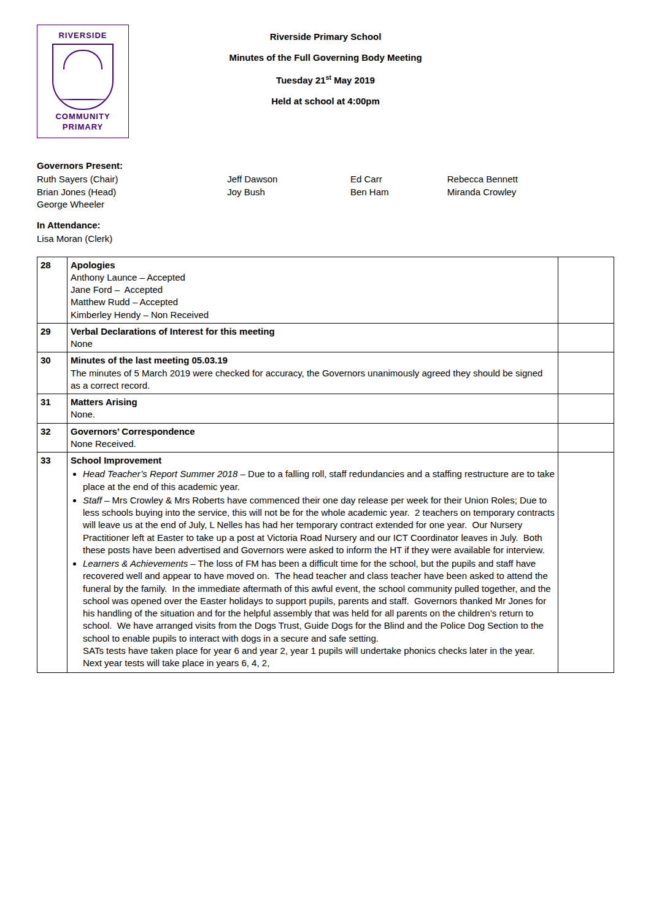RIVERSIDE
COMMUNITY PRIMARY
Riverside Primary School
Minutes of the Full Governing Body Meeting
Tuesday 21st May 2019
Held at school at 4:00pm
Governors Present:
| Ruth Sayers (Chair) | Jeff Dawson | Ed Carr | Rebecca Bennett |
| Brian Jones (Head) | Joy Bush | Ben Ham | Miranda Crowley |
| George Wheeler | | | |
In Attendance:
Lisa Moran (Clerk)
| 28 | Apologies Anthony Launce – Accepted Jane Ford – Accepted Matthew Rudd – Accepted Kimberley Hendy – Non Received | |
| 29 | Verbal Declarations of Interest for this meeting None | |
| 30 | Minutes of the last meeting 05.03.19 The minutes of 5 March 2019 were checked for accuracy, the Governors unanimously agreed they should be signed as a correct record. | |
| 31 | Matters Arising None. | |
| 32 | Governors’ Correspondence None Received. | |
| 33 | School Improvement Head Teacher’s Report Summer 2018 – Due to a falling roll, staff redundancies and a staffing restructure are to take place at the end of this academic year. Staff – Mrs Crowley & Mrs Roberts have commenced their one day release per week for their Union Roles; Due to less schools buying into the service, this will not be for the whole academic year. 2 teachers on temporary contracts will leave us at the end of July, L Nelles has had her temporary contract extended for one year. Our Nursery Practitioner left at Easter to take up a post at Victoria Road Nursery and our ICT Coordinator leaves in July. Both these posts have been advertised and Governors were asked to inform the HT if they were available for interview. Learners & Achievements – The loss of FM has been a difficult time for the school, but the pupils and staff have recovered well and appear to have moved on. The head teacher and class teacher have been asked to attend the funeral by the family. In the immediate aftermath of this awful event, the school community pulled together, and the school was opened over the Easter holidays to support pupils, parents and staff. Governors thanked Mr Jones for his handling of the situation and for the helpful assembly that was held for all parents on the children’s return to school. We have arranged visits from the Dogs Trust, Guide Dogs for the Blind and the Police Dog Section to the school to enable pupils to interact with dogs in a secure and safe setting. SATs tests have taken place for year 6 and year 2, year 1 pupils will undertake phonics checks later in the year. Next year tests will take place in years 6, 4, 2, | |